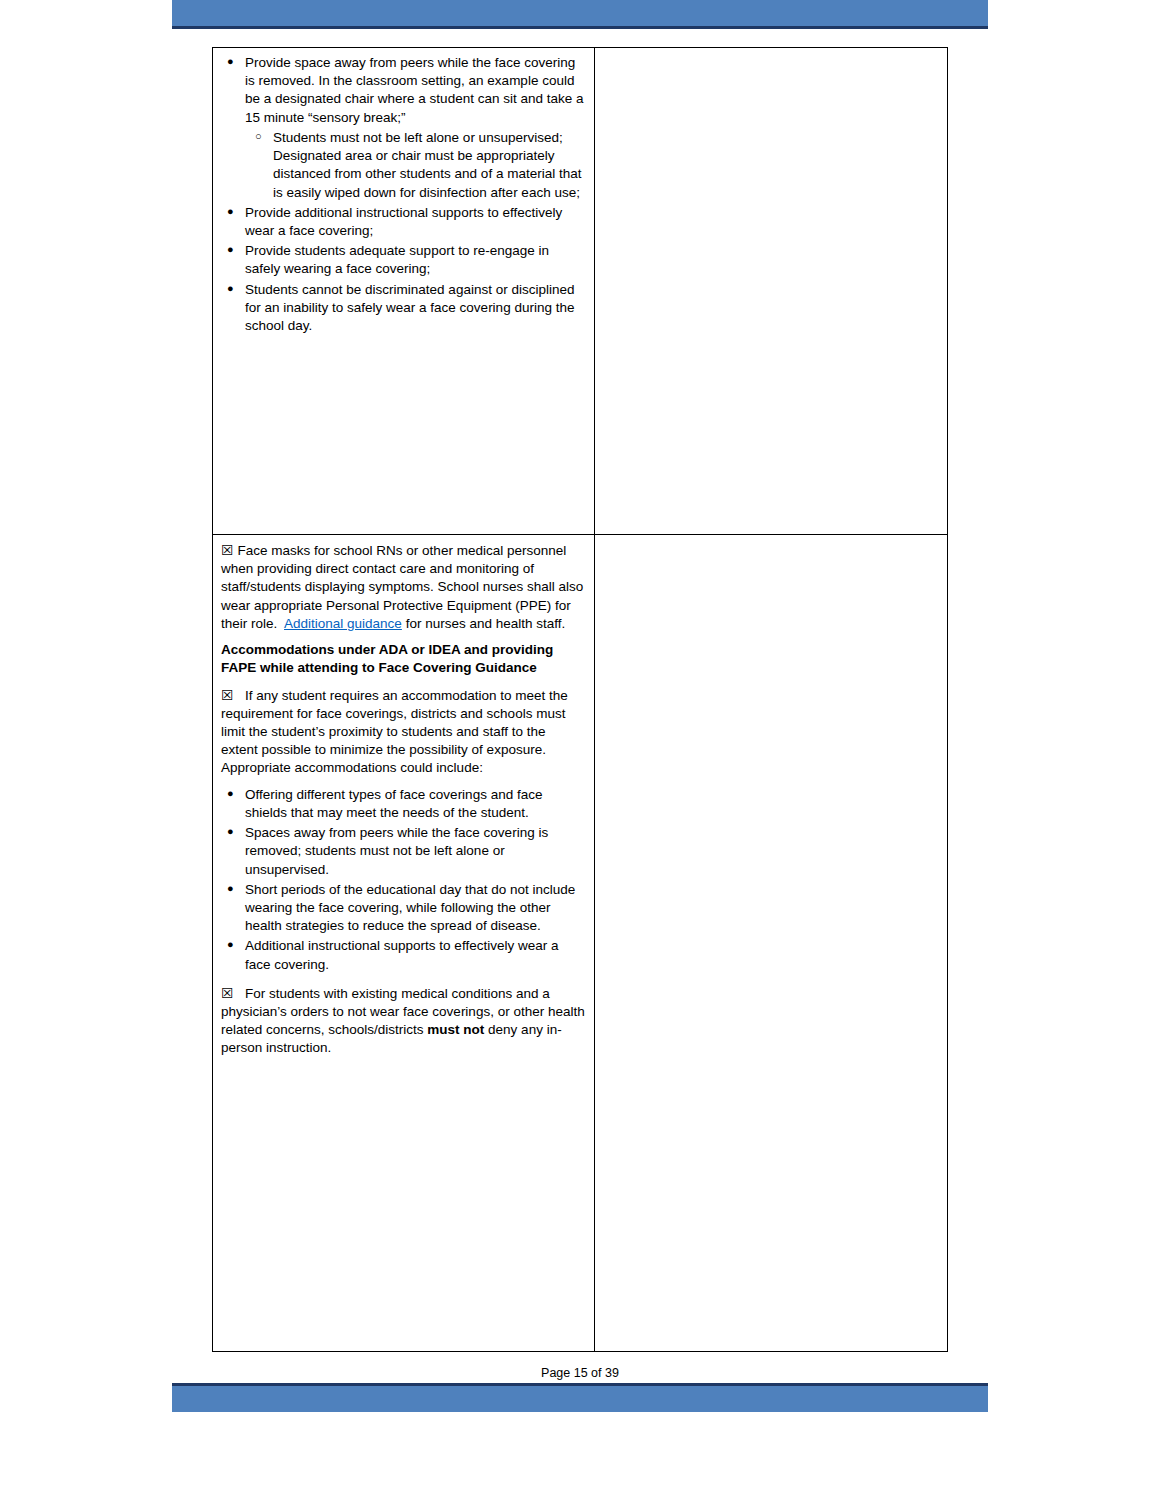| Provide space away from peers while the face covering is removed. In the classroom setting, an example could be a designated chair where a student can sit and take a 15 minute “sensory break;” Students must not be left alone or unsupervised; Designated area or chair must be appropriately distanced from other students and of a material that is easily wiped down for disinfection after each use; Provide additional instructional supports to effectively wear a face covering; Provide students adequate support to re-engage in safely wearing a face covering; Students cannot be discriminated against or disciplined for an inability to safely wear a face covering during the school day. | |
| ☒ Face masks for school RNs or other medical personnel when providing direct contact care and monitoring of staff/students displaying symptoms. School nurses shall also wear appropriate Personal Protective Equipment (PPE) for their role. Additional guidance for nurses and health staff. Accommodations under ADA or IDEA and providing FAPE while attending to Face Covering Guidance ☒ If any student requires an accommodation to meet the requirement for face coverings, districts and schools must limit the student’s proximity to students and staff to the extent possible to minimize the possibility of exposure. Appropriate accommodations could include: Offering different types of face coverings and face shields that may meet the needs of the student. Spaces away from peers while the face covering is removed; students must not be left alone or unsupervised. Short periods of the educational day that do not include wearing the face covering, while following the other health strategies to reduce the spread of disease. Additional instructional supports to effectively wear a face covering. ☒ For students with existing medical conditions and a physician’s orders to not wear face coverings, or other health related concerns, schools/districts must not deny any in-person instruction. | |
Page 15 of 39